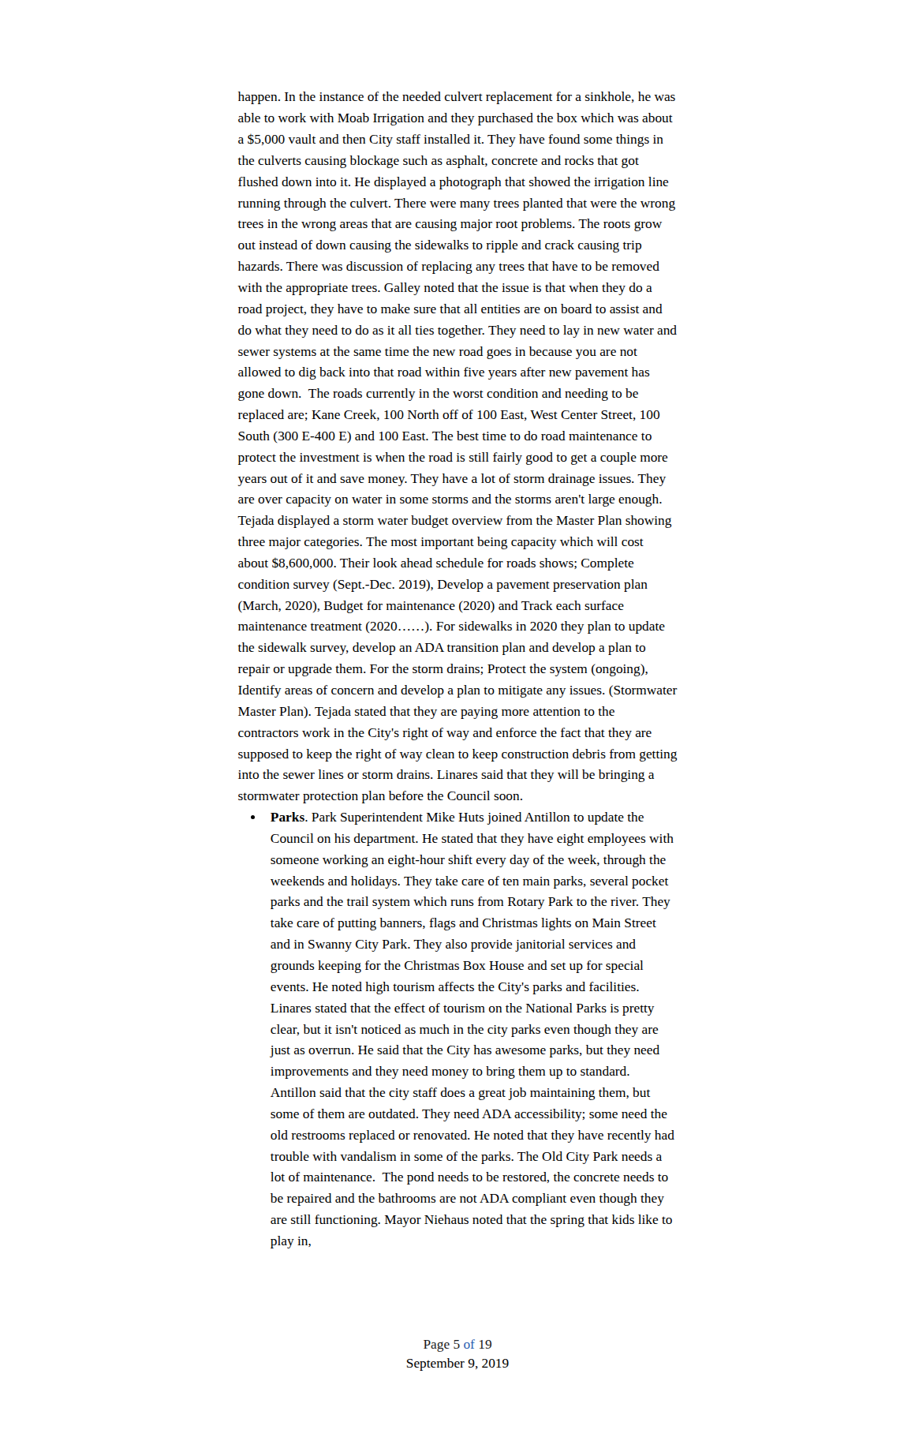happen. In the instance of the needed culvert replacement for a sinkhole, he was able to work with Moab Irrigation and they purchased the box which was about a $5,000 vault and then City staff installed it. They have found some things in the culverts causing blockage such as asphalt, concrete and rocks that got flushed down into it. He displayed a photograph that showed the irrigation line running through the culvert. There were many trees planted that were the wrong trees in the wrong areas that are causing major root problems. The roots grow out instead of down causing the sidewalks to ripple and crack causing trip hazards. There was discussion of replacing any trees that have to be removed with the appropriate trees. Galley noted that the issue is that when they do a road project, they have to make sure that all entities are on board to assist and do what they need to do as it all ties together. They need to lay in new water and sewer systems at the same time the new road goes in because you are not allowed to dig back into that road within five years after new pavement has gone down. The roads currently in the worst condition and needing to be replaced are; Kane Creek, 100 North off of 100 East, West Center Street, 100 South (300 E-400 E) and 100 East. The best time to do road maintenance to protect the investment is when the road is still fairly good to get a couple more years out of it and save money. They have a lot of storm drainage issues. They are over capacity on water in some storms and the storms aren't large enough. Tejada displayed a storm water budget overview from the Master Plan showing three major categories. The most important being capacity which will cost about $8,600,000. Their look ahead schedule for roads shows; Complete condition survey (Sept.-Dec. 2019), Develop a pavement preservation plan (March, 2020), Budget for maintenance (2020) and Track each surface maintenance treatment (2020……). For sidewalks in 2020 they plan to update the sidewalk survey, develop an ADA transition plan and develop a plan to repair or upgrade them. For the storm drains; Protect the system (ongoing), Identify areas of concern and develop a plan to mitigate any issues. (Stormwater Master Plan). Tejada stated that they are paying more attention to the contractors work in the City's right of way and enforce the fact that they are supposed to keep the right of way clean to keep construction debris from getting into the sewer lines or storm drains. Linares said that they will be bringing a stormwater protection plan before the Council soon.
Parks. Park Superintendent Mike Huts joined Antillon to update the Council on his department. He stated that they have eight employees with someone working an eight-hour shift every day of the week, through the weekends and holidays. They take care of ten main parks, several pocket parks and the trail system which runs from Rotary Park to the river. They take care of putting banners, flags and Christmas lights on Main Street and in Swanny City Park. They also provide janitorial services and grounds keeping for the Christmas Box House and set up for special events. He noted high tourism affects the City's parks and facilities. Linares stated that the effect of tourism on the National Parks is pretty clear, but it isn't noticed as much in the city parks even though they are just as overrun. He said that the City has awesome parks, but they need improvements and they need money to bring them up to standard. Antillon said that the city staff does a great job maintaining them, but some of them are outdated. They need ADA accessibility; some need the old restrooms replaced or renovated. He noted that they have recently had trouble with vandalism in some of the parks. The Old City Park needs a lot of maintenance. The pond needs to be restored, the concrete needs to be repaired and the bathrooms are not ADA compliant even though they are still functioning. Mayor Niehaus noted that the spring that kids like to play in,
Page 5 of 19
September 9, 2019